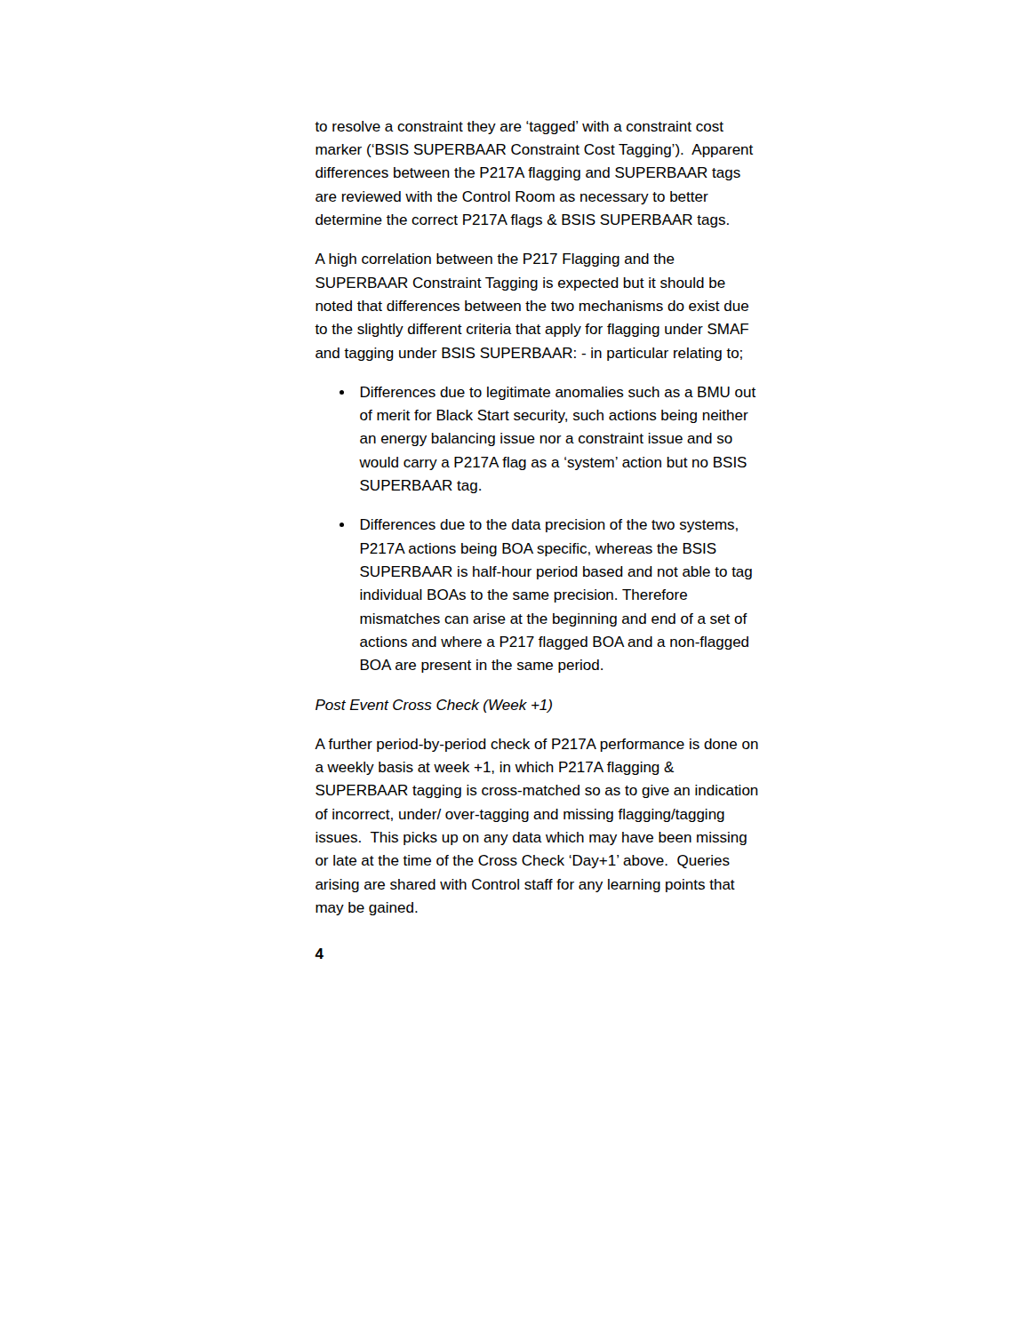to resolve a constraint they are ‘tagged’ with a constraint cost marker (‘BSIS SUPERBAAR Constraint Cost Tagging’). Apparent differences between the P217A flagging and SUPERBAAR tags are reviewed with the Control Room as necessary to better determine the correct P217A flags & BSIS SUPERBAAR tags.
A high correlation between the P217 Flagging and the SUPERBAAR Constraint Tagging is expected but it should be noted that differences between the two mechanisms do exist due to the slightly different criteria that apply for flagging under SMAF and tagging under BSIS SUPERBAAR: - in particular relating to;
Differences due to legitimate anomalies such as a BMU out of merit for Black Start security, such actions being neither an energy balancing issue nor a constraint issue and so would carry a P217A flag as a ‘system’ action but no BSIS SUPERBAAR tag.
Differences due to the data precision of the two systems, P217A actions being BOA specific, whereas the BSIS SUPERBAAR is half-hour period based and not able to tag individual BOAs to the same precision. Therefore mismatches can arise at the beginning and end of a set of actions and where a P217 flagged BOA and a non-flagged BOA are present in the same period.
Post Event Cross Check (Week +1)
A further period-by-period check of P217A performance is done on a weekly basis at week +1, in which P217A flagging & SUPERBAAR tagging is cross-matched so as to give an indication of incorrect, under/ over-tagging and missing flagging/tagging issues. This picks up on any data which may have been missing or late at the time of the Cross Check ‘Day+1’ above. Queries arising are shared with Control staff for any learning points that may be gained.
4